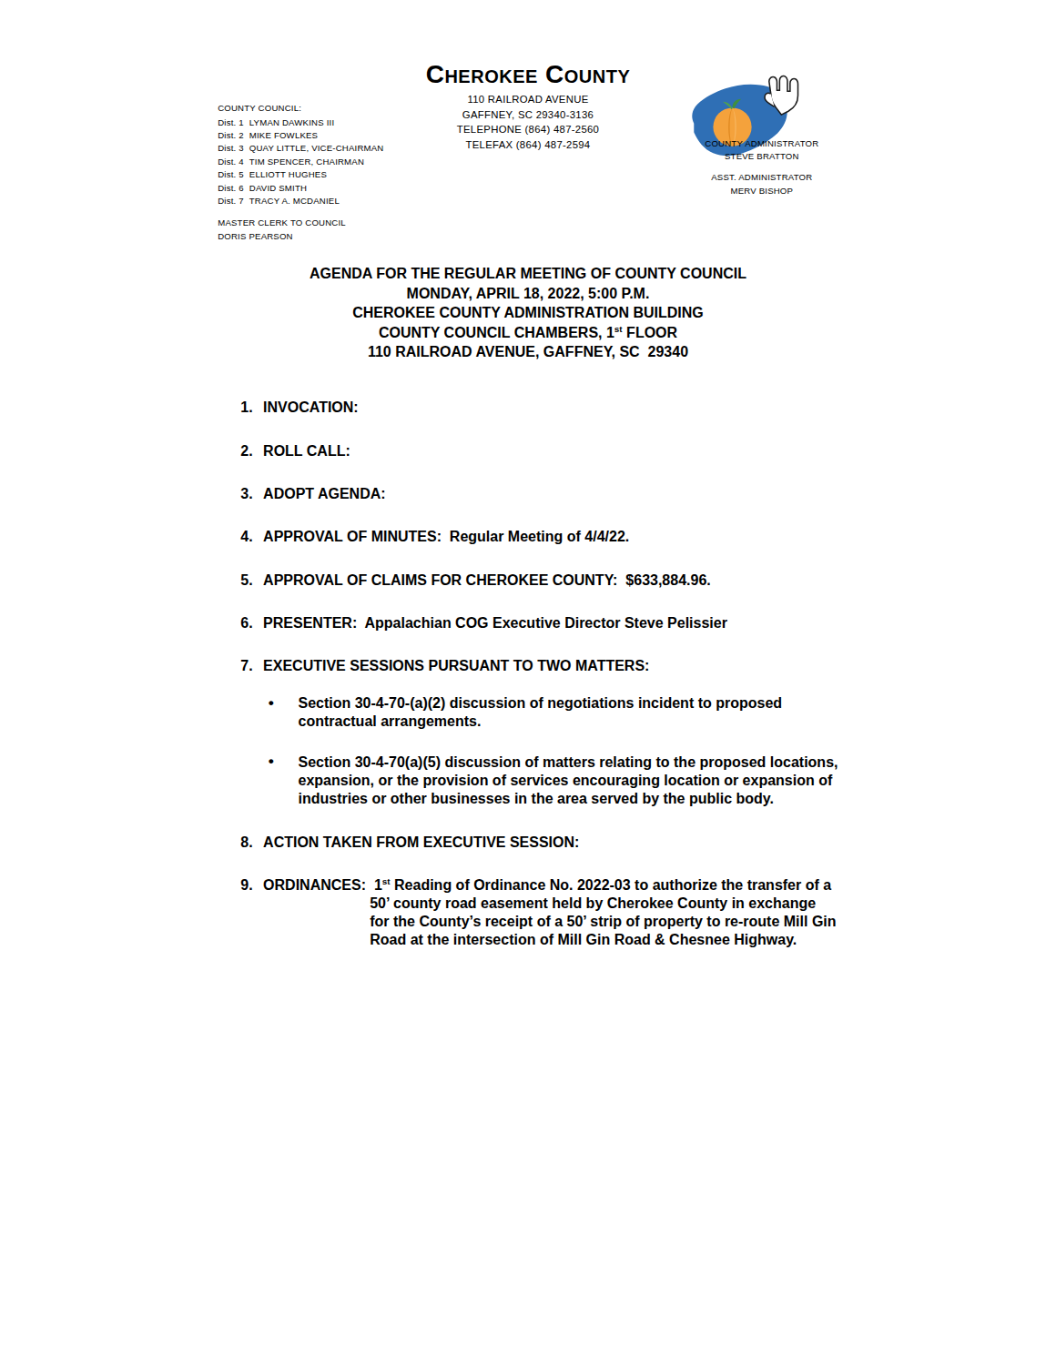COUNTY COUNCIL:
| Dist. 1 | LYMAN DAWKINS III |
| Dist. 2 | MIKE FOWLKES |
| Dist. 3 | QUAY LITTLE, VICE-CHAIRMAN |
| Dist. 4 | TIM SPENCER, CHAIRMAN |
| Dist. 5 | ELLIOTT HUGHES |
| Dist. 6 | DAVID SMITH |
| Dist. 7 | TRACY A. MCDANIEL |
MASTER CLERK TO COUNCIL
DORIS PEARSON
CHEROKEE COUNTY
110 RAILROAD AVENUE
GAFFNEY, SC 29340-3136
TELEPHONE (864) 487-2560
TELEFAX (864) 487-2594
COUNTY ADMINISTRATOR
STEVE BRATTON
ASST. ADMINISTRATOR
MERV BISHOP
AGENDA FOR THE REGULAR MEETING OF COUNTY COUNCIL
MONDAY, APRIL 18, 2022, 5:00 P.M.
CHEROKEE COUNTY ADMINISTRATION BUILDING
COUNTY COUNCIL CHAMBERS, 1st FLOOR
110 RAILROAD AVENUE, GAFFNEY, SC 29340
1. INVOCATION:
2. ROLL CALL:
3. ADOPT AGENDA:
4. APPROVAL OF MINUTES: Regular Meeting of 4/4/22.
5. APPROVAL OF CLAIMS FOR CHEROKEE COUNTY: $633,884.96.
6. PRESENTER: Appalachian COG Executive Director Steve Pelissier
7. EXECUTIVE SESSIONS PURSUANT TO TWO MATTERS:
Section 30-4-70-(a)(2) discussion of negotiations incident to proposed contractual arrangements.
Section 30-4-70(a)(5) discussion of matters relating to the proposed locations, expansion, or the provision of services encouraging location or expansion of industries or other businesses in the area served by the public body.
8. ACTION TAKEN FROM EXECUTIVE SESSION:
9. ORDINANCES: 1st Reading of Ordinance No. 2022-03 to authorize the transfer of a 50’ county road easement held by Cherokee County in exchange for the County’s receipt of a 50’ strip of property to re-route Mill Gin Road at the intersection of Mill Gin Road & Chesnee Highway.